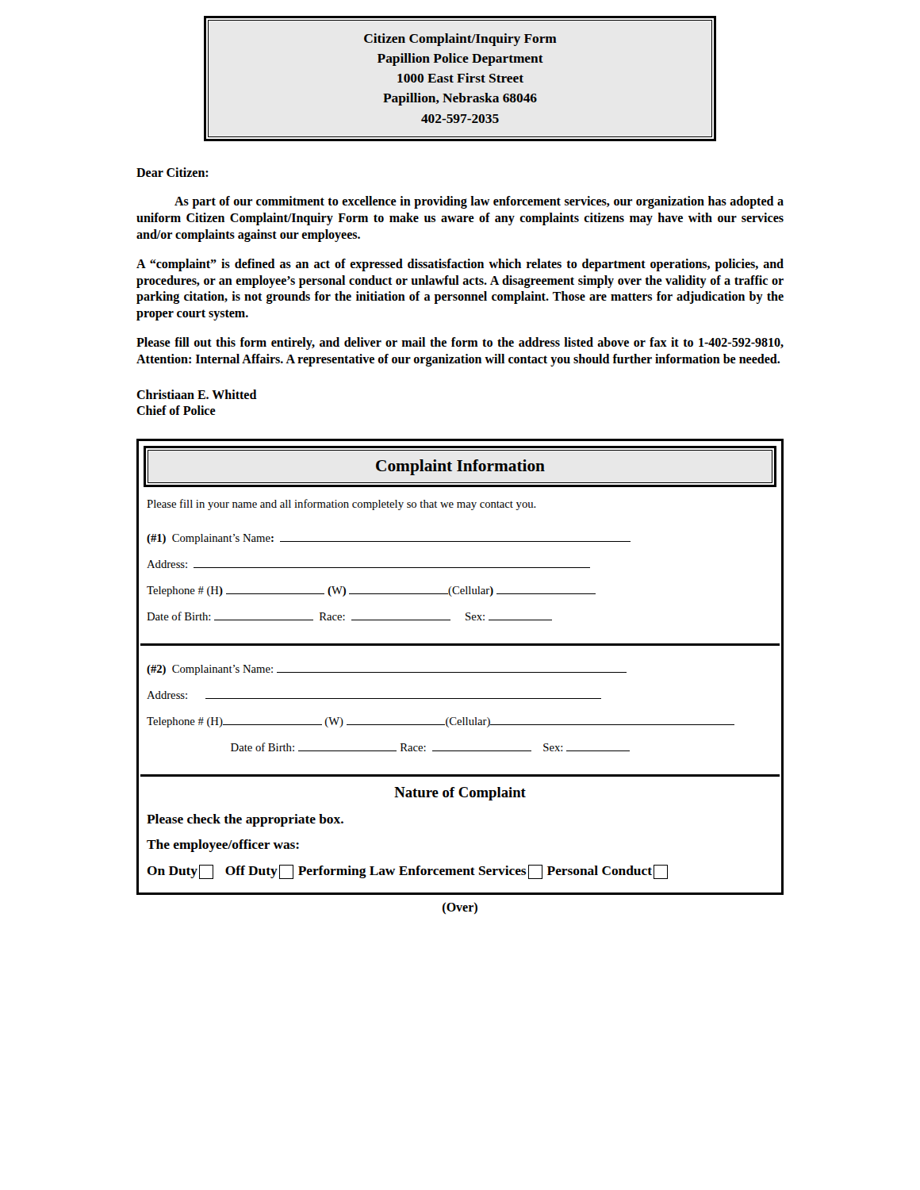Citizen Complaint/Inquiry Form
Papillion Police Department
1000 East First Street
Papillion, Nebraska 68046
402-597-2035
Dear Citizen:
As part of our commitment to excellence in providing law enforcement services, our organization has adopted a uniform Citizen Complaint/Inquiry Form to make us aware of any complaints citizens may have with our services and/or complaints against our employees.
A “complaint” is defined as an act of expressed dissatisfaction which relates to department operations, policies, and procedures, or an employee’s personal conduct or unlawful acts. A disagreement simply over the validity of a traffic or parking citation, is not grounds for the initiation of a personnel complaint. Those are matters for adjudication by the proper court system.
Please fill out this form entirely, and deliver or mail the form to the address listed above or fax it to 1-402-592-9810, Attention: Internal Affairs. A representative of our organization will contact you should further information be needed.
Christiaan E. Whitted
Chief of Police
Complaint Information
Please fill in your name and all information completely so that we may contact you.
(#1) Complainant’s Name:
Address:
Telephone # (H) (W) (Cellular)
Date of Birth: Race: Sex:
(#2) Complainant’s Name:
Address:
Telephone # (H) (W) (Cellular)
Date of Birth: Race: Sex:
Nature of Complaint
Please check the appropriate box.
The employee/officer was:
On Duty Off Duty Performing Law Enforcement Services Personal Conduct
(Over)